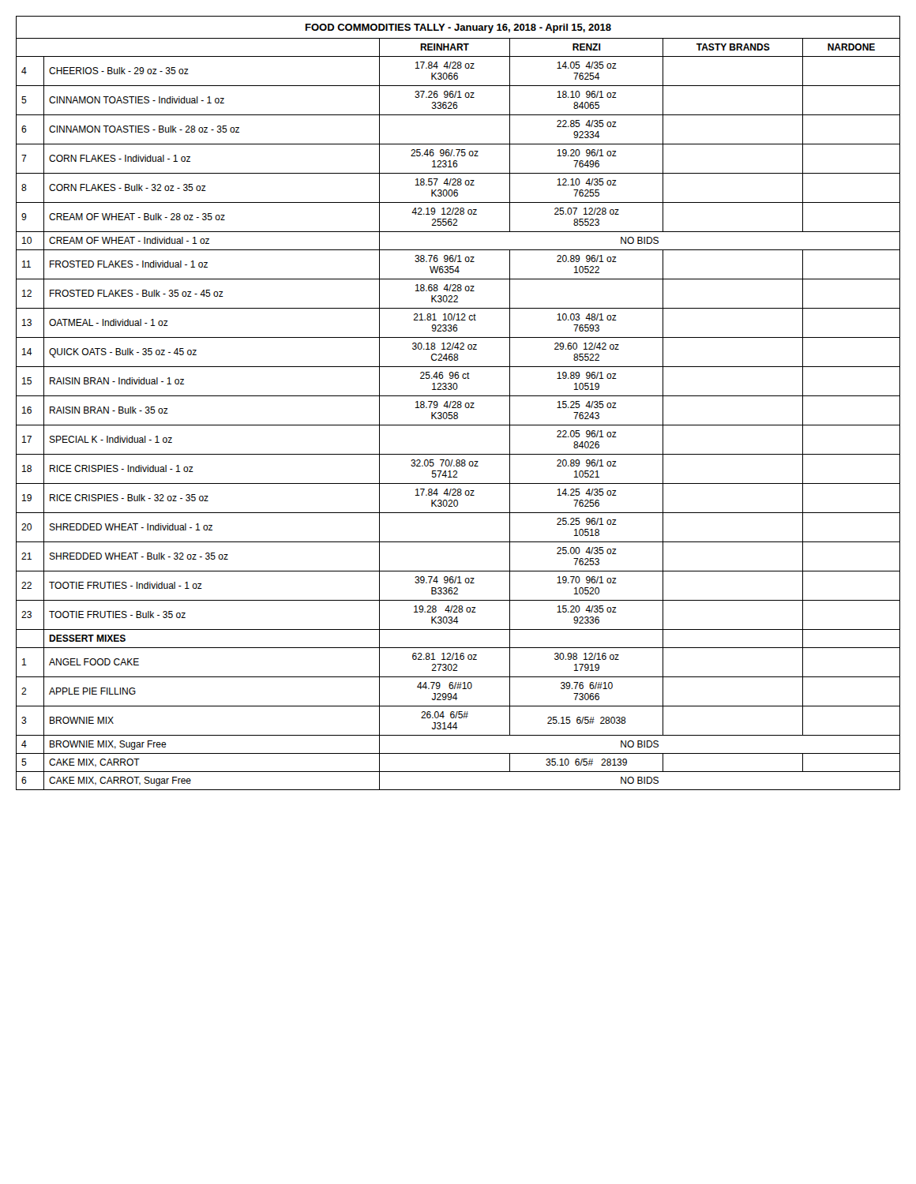FOOD COMMODITIES TALLY - January 16, 2018 - April 15, 2018
| | REINHART | RENZI | TASTY BRANDS | NARDONE |
| --- | --- | --- | --- | --- |
| 4 | CHEERIOS - Bulk - 29 oz - 35 oz | 17.84 4/28 oz K3066 | 14.05 4/35 oz 76254 | | |
| 5 | CINNAMON TOASTIES - Individual - 1 oz | 37.26 96/1 oz 33626 | 18.10 96/1 oz 84065 | | |
| 6 | CINNAMON TOASTIES - Bulk - 28 oz - 35 oz | | 22.85 4/35 oz 92334 | | |
| 7 | CORN FLAKES - Individual - 1 oz | 25.46 96/.75 oz 12316 | 19.20 96/1 oz 76496 | | |
| 8 | CORN FLAKES - Bulk - 32 oz - 35 oz | 18.57 4/28 oz K3006 | 12.10 4/35 oz 76255 | | |
| 9 | CREAM OF WHEAT - Bulk - 28 oz - 35 oz | 42.19 12/28 oz 25562 | 25.07 12/28 oz 85523 | | |
| 10 | CREAM OF WHEAT - Individual - 1 oz | NO BIDS |
| 11 | FROSTED FLAKES - Individual - 1 oz | 38.76 96/1 oz W6354 | 20.89 96/1 oz 10522 | | |
| 12 | FROSTED FLAKES - Bulk - 35 oz - 45 oz | 18.68 4/28 oz K3022 | | | |
| 13 | OATMEAL - Individual - 1 oz | 21.81 10/12 ct 92336 | 10.03 48/1 oz 76593 | | |
| 14 | QUICK OATS - Bulk - 35 oz - 45 oz | 30.18 12/42 oz C2468 | 29.60 12/42 oz 85522 | | |
| 15 | RAISIN BRAN - Individual - 1 oz | 25.46 96 ct 12330 | 19.89 96/1 oz 10519 | | |
| 16 | RAISIN BRAN - Bulk - 35 oz | 18.79 4/28 oz K3058 | 15.25 4/35 oz 76243 | | |
| 17 | SPECIAL K - Individual - 1 oz | | 22.05 96/1 oz 84026 | | |
| 18 | RICE CRISPIES - Individual - 1 oz | 32.05 70/.88 oz 57412 | 20.89 96/1 oz 10521 | | |
| 19 | RICE CRISPIES - Bulk - 32 oz - 35 oz | 17.84 4/28 oz K3020 | 14.25 4/35 oz 76256 | | |
| 20 | SHREDDED WHEAT - Individual - 1 oz | | 25.25 96/1 oz 10518 | | |
| 21 | SHREDDED WHEAT - Bulk - 32 oz - 35 oz | | 25.00 4/35 oz 76253 | | |
| 22 | TOOTIE FRUTIES - Individual - 1 oz | 39.74 96/1 oz B3362 | 19.70 96/1 oz 10520 | | |
| 23 | TOOTIE FRUTIES - Bulk - 35 oz | 19.28 4/28 oz K3034 | 15.20 4/35 oz 92336 | | |
| | DESSERT MIXES | | | | |
| 1 | ANGEL FOOD CAKE | 62.81 12/16 oz 27302 | 30.98 12/16 oz 17919 | | |
| 2 | APPLE PIE FILLING | 44.79 6/#10 J2994 | 39.76 6/#10 73066 | | |
| 3 | BROWNIE MIX | 26.04 6/5# J3144 | 25.15 6/5# 28038 | | |
| 4 | BROWNIE MIX, Sugar Free | NO BIDS |
| 5 | CAKE MIX, CARROT | | 35.10 6/5# 28139 | | |
| 6 | CAKE MIX, CARROT, Sugar Free | NO BIDS |